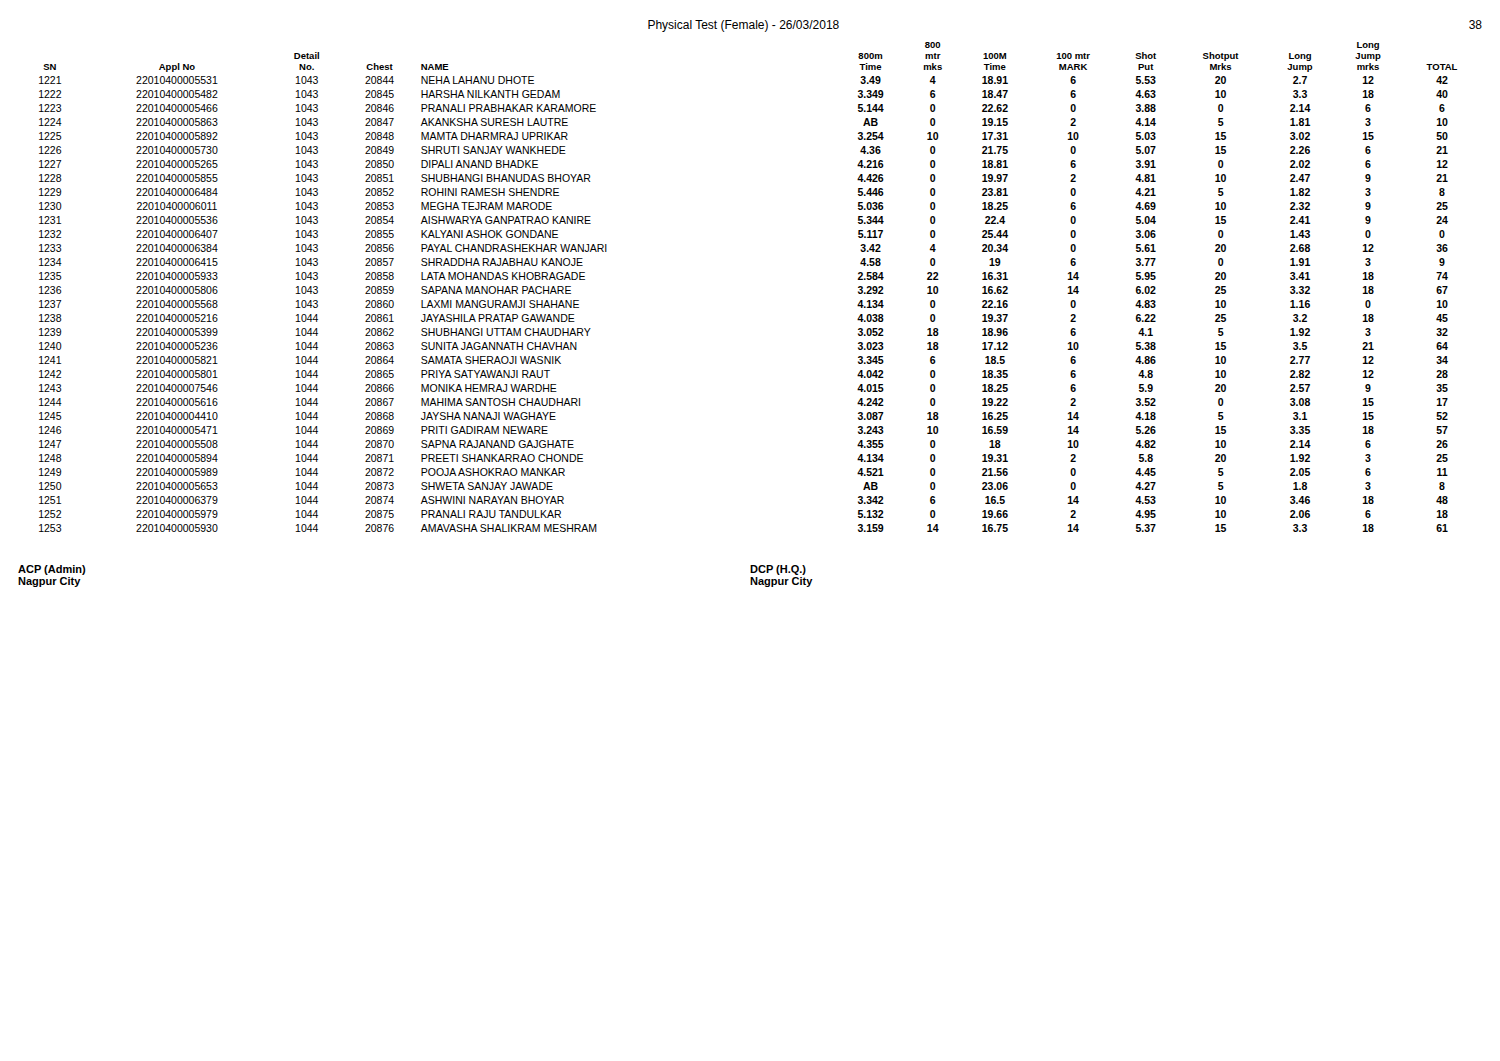38
Physical Test (Female) - 26/03/2018
| SN | Appl No | Detail No. | Chest | NAME | 800m Time | 800 mtr mks | 100M Time | 100 mtr MARK | Shot Put | Shotput Mrks | Long Jump | Long Jump mrks | TOTAL |
| --- | --- | --- | --- | --- | --- | --- | --- | --- | --- | --- | --- | --- | --- |
| 1221 | 22010400005531 | 1043 | 20844 | NEHA LAHANU DHOTE | 3.49 | 4 | 18.91 | 6 | 5.53 | 20 | 2.7 | 12 | 42 |
| 1222 | 22010400005482 | 1043 | 20845 | HARSHA NILKANTH GEDAM | 3.349 | 6 | 18.47 | 6 | 4.63 | 10 | 3.3 | 18 | 40 |
| 1223 | 22010400005466 | 1043 | 20846 | PRANALI PRABHAKAR KARAMORE | 5.144 | 0 | 22.62 | 0 | 3.88 | 0 | 2.14 | 6 | 6 |
| 1224 | 22010400005863 | 1043 | 20847 | AKANKSHA SURESH LAUTRE | AB | 0 | 19.15 | 2 | 4.14 | 5 | 1.81 | 3 | 10 |
| 1225 | 22010400005892 | 1043 | 20848 | MAMTA DHARMRAJ UPRIKAR | 3.254 | 10 | 17.31 | 10 | 5.03 | 15 | 3.02 | 15 | 50 |
| 1226 | 22010400005730 | 1043 | 20849 | SHRUTI SANJAY WANKHEDE | 4.36 | 0 | 21.75 | 0 | 5.07 | 15 | 2.26 | 6 | 21 |
| 1227 | 22010400005265 | 1043 | 20850 | DIPALI ANAND BHADKE | 4.216 | 0 | 18.81 | 6 | 3.91 | 0 | 2.02 | 6 | 12 |
| 1228 | 22010400005855 | 1043 | 20851 | SHUBHANGI BHANUDAS BHOYAR | 4.426 | 0 | 19.97 | 2 | 4.81 | 10 | 2.47 | 9 | 21 |
| 1229 | 22010400006484 | 1043 | 20852 | ROHINI RAMESH SHENDRE | 5.446 | 0 | 23.81 | 0 | 4.21 | 5 | 1.82 | 3 | 8 |
| 1230 | 22010400006011 | 1043 | 20853 | MEGHA TEJRAM MARODE | 5.036 | 0 | 18.25 | 6 | 4.69 | 10 | 2.32 | 9 | 25 |
| 1231 | 22010400005536 | 1043 | 20854 | AISHWARYA GANPATRAO KANIRE | 5.344 | 0 | 22.4 | 0 | 5.04 | 15 | 2.41 | 9 | 24 |
| 1232 | 22010400006407 | 1043 | 20855 | KALYANI ASHOK GONDANE | 5.117 | 0 | 25.44 | 0 | 3.06 | 0 | 1.43 | 0 | 0 |
| 1233 | 22010400006384 | 1043 | 20856 | PAYAL CHANDRASHEKHAR WANJARI | 3.42 | 4 | 20.34 | 0 | 5.61 | 20 | 2.68 | 12 | 36 |
| 1234 | 22010400006415 | 1043 | 20857 | SHRADDHA RAJABHAU KANOJE | 4.58 | 0 | 19 | 6 | 3.77 | 0 | 1.91 | 3 | 9 |
| 1235 | 22010400005933 | 1043 | 20858 | LATA MOHANDAS KHOBRAGADE | 2.584 | 22 | 16.31 | 14 | 5.95 | 20 | 3.41 | 18 | 74 |
| 1236 | 22010400005806 | 1043 | 20859 | SAPANA MANOHAR PACHARE | 3.292 | 10 | 16.62 | 14 | 6.02 | 25 | 3.32 | 18 | 67 |
| 1237 | 22010400005568 | 1043 | 20860 | LAXMI MANGURAMJI SHAHANE | 4.134 | 0 | 22.16 | 0 | 4.83 | 10 | 1.16 | 0 | 10 |
| 1238 | 22010400005216 | 1044 | 20861 | JAYASHILA PRATAP GAWANDE | 4.038 | 0 | 19.37 | 2 | 6.22 | 25 | 3.2 | 18 | 45 |
| 1239 | 22010400005399 | 1044 | 20862 | SHUBHANGI UTTAM CHAUDHARY | 3.052 | 18 | 18.96 | 6 | 4.1 | 5 | 1.92 | 3 | 32 |
| 1240 | 22010400005236 | 1044 | 20863 | SUNITA JAGANNATH CHAVHAN | 3.023 | 18 | 17.12 | 10 | 5.38 | 15 | 3.5 | 21 | 64 |
| 1241 | 22010400005821 | 1044 | 20864 | SAMATA SHERAOJI WASNIK | 3.345 | 6 | 18.5 | 6 | 4.86 | 10 | 2.77 | 12 | 34 |
| 1242 | 22010400005801 | 1044 | 20865 | PRIYA SATYAWANJI RAUT | 4.042 | 0 | 18.35 | 6 | 4.8 | 10 | 2.82 | 12 | 28 |
| 1243 | 22010400007546 | 1044 | 20866 | MONIKA HEMRAJ WARDHE | 4.015 | 0 | 18.25 | 6 | 5.9 | 20 | 2.57 | 9 | 35 |
| 1244 | 22010400005616 | 1044 | 20867 | MAHIMA SANTOSH CHAUDHARI | 4.242 | 0 | 19.22 | 2 | 3.52 | 0 | 3.08 | 15 | 17 |
| 1245 | 22010400004410 | 1044 | 20868 | JAYSHA NANAJI WAGHAYE | 3.087 | 18 | 16.25 | 14 | 4.18 | 5 | 3.1 | 15 | 52 |
| 1246 | 22010400005471 | 1044 | 20869 | PRITI GADIRAM NEWARE | 3.243 | 10 | 16.59 | 14 | 5.26 | 15 | 3.35 | 18 | 57 |
| 1247 | 22010400005508 | 1044 | 20870 | SAPNA RAJANAND GAJGHATE | 4.355 | 0 | 18 | 10 | 4.82 | 10 | 2.14 | 6 | 26 |
| 1248 | 22010400005894 | 1044 | 20871 | PREETI SHANKARRAO CHONDE | 4.134 | 0 | 19.31 | 2 | 5.8 | 20 | 1.92 | 3 | 25 |
| 1249 | 22010400005989 | 1044 | 20872 | POOJA ASHOKRAO MANKAR | 4.521 | 0 | 21.56 | 0 | 4.45 | 5 | 2.05 | 6 | 11 |
| 1250 | 22010400005653 | 1044 | 20873 | SHWETA SANJAY JAWADE | AB | 0 | 23.06 | 0 | 4.27 | 5 | 1.8 | 3 | 8 |
| 1251 | 22010400006379 | 1044 | 20874 | ASHWINI NARAYAN BHOYAR | 3.342 | 6 | 16.5 | 14 | 4.53 | 10 | 3.46 | 18 | 48 |
| 1252 | 22010400005979 | 1044 | 20875 | PRANALI RAJU TANDULKAR | 5.132 | 0 | 19.66 | 2 | 4.95 | 10 | 2.06 | 6 | 18 |
| 1253 | 22010400005930 | 1044 | 20876 | AMAVASHA SHALIKRAM MESHRAM | 3.159 | 14 | 16.75 | 14 | 5.37 | 15 | 3.3 | 18 | 61 |
| ACP (Admin) | DCP (H.Q.) |
| Nagpur City | Nagpur City |